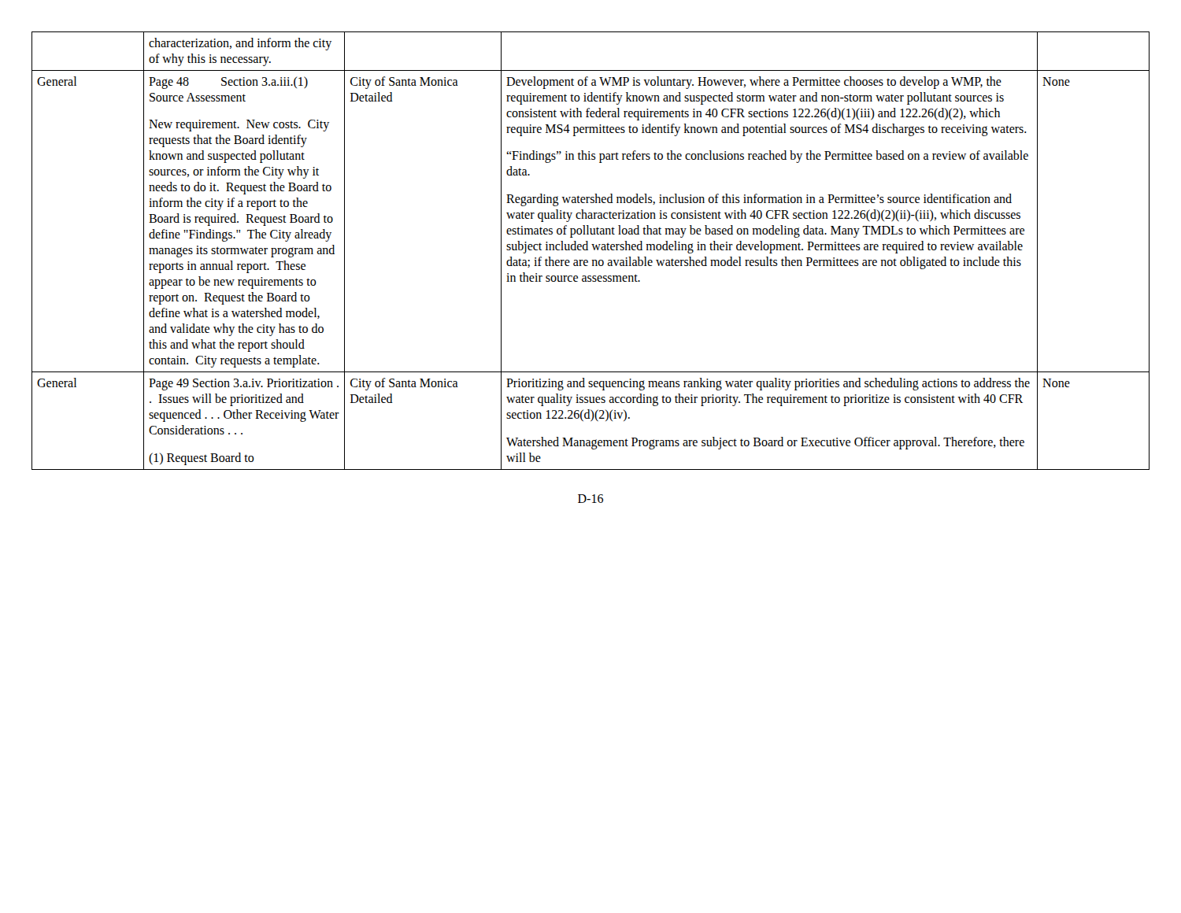| | characterization, and inform the city of why this is necessary. | | | |
| General | Page 48 Section 3.a.iii.(1) Source Assessment New requirement. New costs. City requests that the Board identify known and suspected pollutant sources, or inform the City why it needs to do it. Request the Board to inform the city if a report to the Board is required. Request Board to define "Findings." The City already manages its stormwater program and reports in annual report. These appear to be new requirements to report on. Request the Board to define what is a watershed model, and validate why the city has to do this and what the report should contain. City requests a template. | City of Santa Monica Detailed | Development of a WMP is voluntary. However, where a Permittee chooses to develop a WMP, the requirement to identify known and suspected storm water and non-storm water pollutant sources is consistent with federal requirements in 40 CFR sections 122.26(d)(1)(iii) and 122.26(d)(2), which require MS4 permittees to identify known and potential sources of MS4 discharges to receiving waters. “Findings” in this part refers to the conclusions reached by the Permittee based on a review of available data. Regarding watershed models, inclusion of this information in a Permittee’s source identification and water quality characterization is consistent with 40 CFR section 122.26(d)(2)(ii)-(iii), which discusses estimates of pollutant load that may be based on modeling data. Many TMDLs to which Permittees are subject included watershed modeling in their development. Permittees are required to review available data; if there are no available watershed model results then Permittees are not obligated to include this in their source assessment. | None |
| General | Page 49 Section 3.a.iv. Prioritization . . Issues will be prioritized and sequenced . . . Other Receiving Water Considerations . . . (1) Request Board to | City of Santa Monica Detailed | Prioritizing and sequencing means ranking water quality priorities and scheduling actions to address the water quality issues according to their priority. The requirement to prioritize is consistent with 40 CFR section 122.26(d)(2)(iv). Watershed Management Programs are subject to Board or Executive Officer approval. Therefore, there will be | None |
D-16